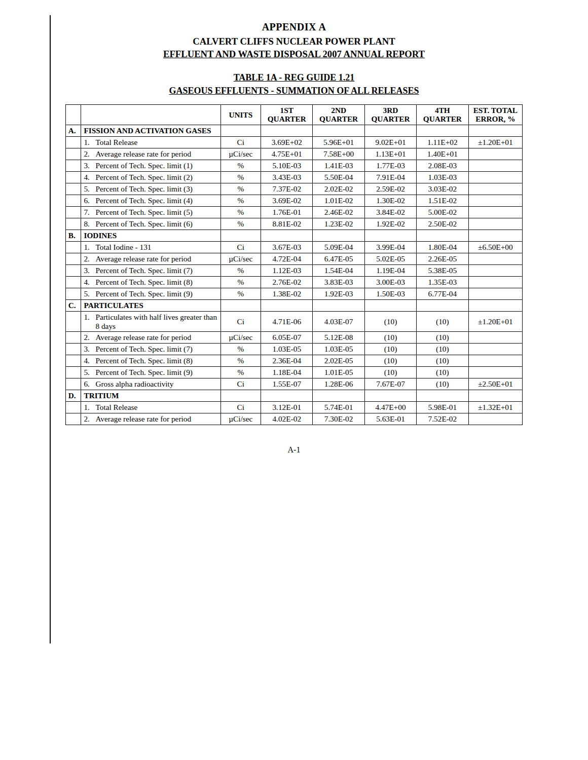APPENDIX A
CALVERT CLIFFS NUCLEAR POWER PLANT
EFFLUENT AND WASTE DISPOSAL 2007 ANNUAL REPORT
TABLE 1A - REG GUIDE 1.21
GASEOUS EFFLUENTS - SUMMATION OF ALL RELEASES
| | | UNITS | 1ST QUARTER | 2ND QUARTER | 3RD QUARTER | 4TH QUARTER | EST. TOTAL ERROR, % |
| --- | --- | --- | --- | --- | --- | --- | --- |
| A. | FISSION AND ACTIVATION GASES | | | | | | |
| | 1. Total Release | Ci | 3.69E+02 | 5.96E+01 | 9.02E+01 | 1.11E+02 | ±1.20E+01 |
| | 2. Average release rate for period | µCi/sec | 4.75E+01 | 7.58E+00 | 1.13E+01 | 1.40E+01 | |
| | 3. Percent of Tech. Spec. limit (1) | % | 5.10E-03 | 1.41E-03 | 1.77E-03 | 2.08E-03 | |
| | 4. Percent of Tech. Spec. limit (2) | % | 3.43E-03 | 5.50E-04 | 7.91E-04 | 1.03E-03 | |
| | 5. Percent of Tech. Spec. limit (3) | % | 7.37E-02 | 2.02E-02 | 2.59E-02 | 3.03E-02 | |
| | 6. Percent of Tech. Spec. limit (4) | % | 3.69E-02 | 1.01E-02 | 1.30E-02 | 1.51E-02 | |
| | 7. Percent of Tech. Spec. limit (5) | % | 1.76E-01 | 2.46E-02 | 3.84E-02 | 5.00E-02 | |
| | 8. Percent of Tech. Spec. limit (6) | % | 8.81E-02 | 1.23E-02 | 1.92E-02 | 2.50E-02 | |
| B. | IODINES | | | | | | |
| | 1. Total Iodine - 131 | Ci | 3.67E-03 | 5.09E-04 | 3.99E-04 | 1.80E-04 | ±6.50E+00 |
| | 2. Average release rate for period | µCi/sec | 4.72E-04 | 6.47E-05 | 5.02E-05 | 2.26E-05 | |
| | 3. Percent of Tech. Spec. limit (7) | % | 1.12E-03 | 1.54E-04 | 1.19E-04 | 5.38E-05 | |
| | 4. Percent of Tech. Spec. limit (8) | % | 2.76E-02 | 3.83E-03 | 3.00E-03 | 1.35E-03 | |
| | 5. Percent of Tech. Spec. limit (9) | % | 1.38E-02 | 1.92E-03 | 1.50E-03 | 6.77E-04 | |
| C. | PARTICULATES | | | | | | |
| | 1. Particulates with half lives greater than 8 days | Ci | 4.71E-06 | 4.03E-07 | (10) | (10) | ±1.20E+01 |
| | 2. Average release rate for period | µCi/sec | 6.05E-07 | 5.12E-08 | (10) | (10) | |
| | 3. Percent of Tech. Spec. limit (7) | % | 1.03E-05 | 1.03E-05 | (10) | (10) | |
| | 4. Percent of Tech. Spec. limit (8) | % | 2.36E-04 | 2.02E-05 | (10) | (10) | |
| | 5. Percent of Tech. Spec. limit (9) | % | 1.18E-04 | 1.01E-05 | (10) | (10) | |
| | 6. Gross alpha radioactivity | Ci | 1.55E-07 | 1.28E-06 | 7.67E-07 | (10) | ±2.50E+01 |
| D. | TRITIUM | | | | | | |
| | 1. Total Release | Ci | 3.12E-01 | 5.74E-01 | 4.47E+00 | 5.98E-01 | ±1.32E+01 |
| | 2. Average release rate for period | µCi/sec | 4.02E-02 | 7.30E-02 | 5.63E-01 | 7.52E-02 | |
A-1